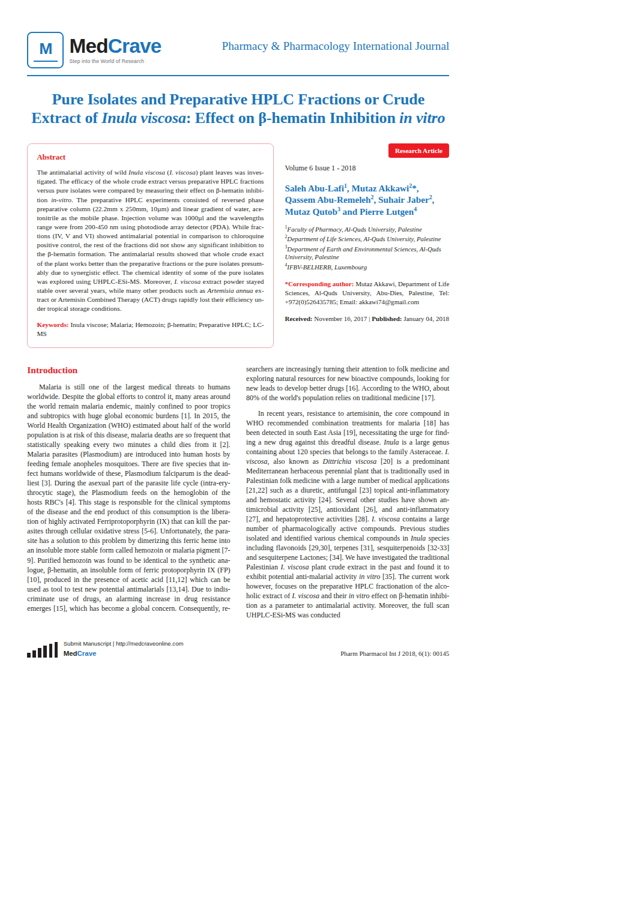MedCrave
Step into the World of Research
Pharmacy & Pharmacology International Journal
Pure Isolates and Preparative HPLC Fractions or Crude Extract of Inula viscosa: Effect on β-hematin Inhibition in vitro
Abstract
The antimalarial activity of wild Inula viscosa (I. viscosa) plant leaves was investigated. The efficacy of the whole crude extract versus preparative HPLC fractions versus pure isolates were compared by measuring their effect on β-hematin inhibition in-vitro. The preparative HPLC experiments consisted of reversed phase preparative column (22.2mm x 250mm, 10µm) and linear gradient of water, acetonitrile as the mobile phase. Injection volume was 1000µl and the wavelengths range were from 200-450 nm using photodiode array detector (PDA). While fractions (IV, V and VI) showed antimalarial potential in comparison to chloroquine positive control, the rest of the fractions did not show any significant inhibition to the β-hematin formation. The antimalarial results showed that whole crude exact of the plant works better than the preparative fractions or the pure isolates presumably due to synergistic effect. The chemical identity of some of the pure isolates was explored using UHPLC-ESi-MS. Moreover, I. viscosa extract powder stayed stable over several years, while many other products such as Artemisia annua extract or Artemisin Combined Therapy (ACT) drugs rapidly lost their efficiency under tropical storage conditions.
Keywords: Inula viscose; Malaria; Hemozoin; β-hematin; Preparative HPLC; LC-MS
Research Article
Volume 6 Issue 1 - 2018
Saleh Abu-Lafi1, Mutaz Akkawi2*, Qassem Abu-Remeleh2, Suhair Jaber2, Mutaz Qutob3 and Pierre Lutgen4
1Faculty of Pharmacy, Al-Quds University, Palestine
2Department of Life Sciences, Al-Quds University, Palestine
3Department of Earth and Environmental Sciences, Al-Quds University, Palestine
4IFBV-BELHERB, Luxembourg
*Corresponding author: Mutaz Akkawi, Department of Life Sciences, Al-Quds University, Abu-Dies, Palestine, Tel: +972(0)526435785; Email: akkawi74@gmail.com
Received: November 16, 2017 | Published: January 04, 2018
Introduction
Malaria is still one of the largest medical threats to humans worldwide. Despite the global efforts to control it, many areas around the world remain malaria endemic, mainly confined to poor tropics and subtropics with huge global economic burdens [1]. In 2015, the World Health Organization (WHO) estimated about half of the world population is at risk of this disease, malaria deaths are so frequent that statistically speaking every two minutes a child dies from it [2]. Malaria parasites (Plasmodium) are introduced into human hosts by feeding female anopheles mosquitoes. There are five species that infect humans worldwide of these, Plasmodium falciparum is the deadliest [3]. During the asexual part of the parasite life cycle (intra-erythrocytic stage), the Plasmodium feeds on the hemoglobin of the hosts RBC's [4]. This stage is responsible for the clinical symptoms of the disease and the end product of this consumption is the liberation of highly activated Ferriprotoporphyrin (IX) that can kill the parasites through cellular oxidative stress [5-6]. Unfortunately, the parasite has a solution to this problem by dimerizing this ferric heme into an insoluble more stable form called hemozoin or malaria pigment [7-9]. Purified hemozoin was found to be identical to the synthetic analogue, β-hematin, an insoluble form of ferric protoporphyrin IX (FP) [10], produced in the presence of acetic acid [11,12] which can be used as tool to test new potential antimalarials [13,14]. Due to indiscriminate use of drugs, an alarming increase in drug resistance emerges [15], which has become a global concern. Consequently, researchers are increasingly turning their attention to folk medicine and exploring natural resources for new bioactive compounds, looking for new leads to develop better drugs [16]. According to the WHO, about 80% of the world's population relies on traditional medicine [17].
In recent years, resistance to artemisinin, the core compound in WHO recommended combination treatments for malaria [18] has been detected in south East Asia [19], necessitating the urge for finding a new drug against this dreadful disease. Inula is a large genus containing about 120 species that belongs to the family Asteraceae. I. viscosa, also known as Dittrichia viscosa [20] is a predominant Mediterranean herbaceous perennial plant that is traditionally used in Palestinian folk medicine with a large number of medical applications [21,22] such as a diuretic, antifungal [23] topical anti-inflammatory and hemostatic activity [24]. Several other studies have shown antimicrobial activity [25], antioxidant [26], and anti-inflammatory [27], and hepatoprotective activities [28]. I. viscosa contains a large number of pharmacologically active compounds. Previous studies isolated and identified various chemical compounds in Inula species including flavonoids [29,30], terpenes [31], sesquiterpenoids [32-33] and sesquiterpene Lactones; [34]. We have investigated the traditional Palestinian I. viscosa plant crude extract in the past and found it to exhibit potential anti-malarial activity in vitro [35]. The current work however, focuses on the preparative HPLC fractionation of the alcoholic extract of I. viscosa and their in vitro effect on β-hematin inhibition as a parameter to antimalarial activity. Moreover, the full scan UHPLC-ESi-MS was conducted
Submit Manuscript | http://medcraveonline.com
MedCrave
Pharm Pharmacol Int J 2018, 6(1): 00145